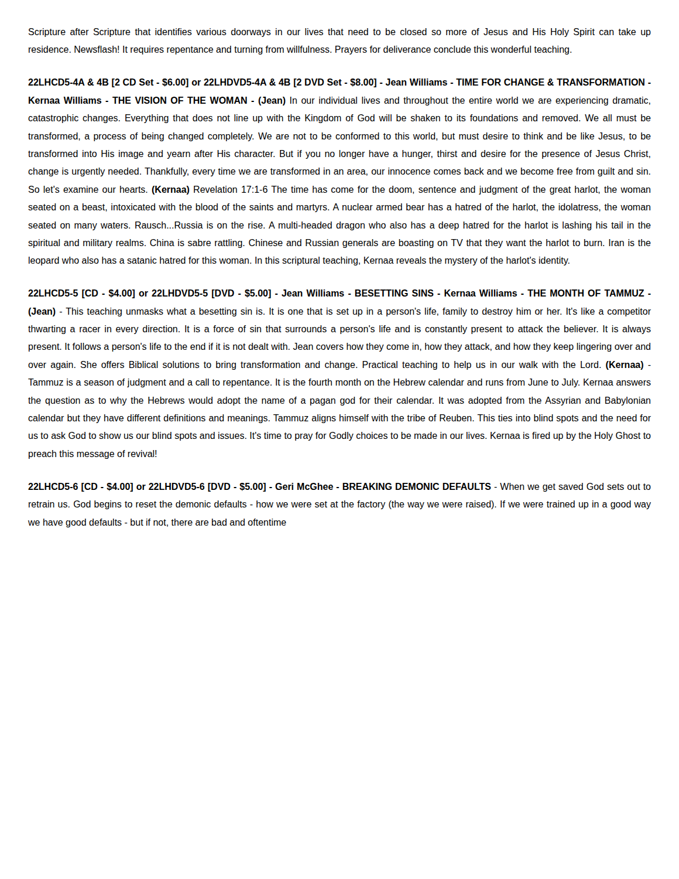Scripture after Scripture that identifies various doorways in our lives that need to be closed so more of Jesus and His Holy Spirit can take up residence. Newsflash! It requires repentance and turning from willfulness. Prayers for deliverance conclude this wonderful teaching.
22LHCD5-4A & 4B [2 CD Set - $6.00] or 22LHDVD5-4A & 4B [2 DVD Set - $8.00] - Jean Williams - TIME FOR CHANGE & TRANSFORMATION - Kernaa Williams - THE VISION OF THE WOMAN - (Jean) In our individual lives and throughout the entire world we are experiencing dramatic, catastrophic changes. Everything that does not line up with the Kingdom of God will be shaken to its foundations and removed. We all must be transformed, a process of being changed completely. We are not to be conformed to this world, but must desire to think and be like Jesus, to be transformed into His image and yearn after His character. But if you no longer have a hunger, thirst and desire for the presence of Jesus Christ, change is urgently needed. Thankfully, every time we are transformed in an area, our innocence comes back and we become free from guilt and sin. So let's examine our hearts. (Kernaa) Revelation 17:1-6 The time has come for the doom, sentence and judgment of the great harlot, the woman seated on a beast, intoxicated with the blood of the saints and martyrs. A nuclear armed bear has a hatred of the harlot, the idolatress, the woman seated on many waters. Rausch...Russia is on the rise. A multi-headed dragon who also has a deep hatred for the harlot is lashing his tail in the spiritual and military realms. China is sabre rattling. Chinese and Russian generals are boasting on TV that they want the harlot to burn. Iran is the leopard who also has a satanic hatred for this woman. In this scriptural teaching, Kernaa reveals the mystery of the harlot's identity.
22LHCD5-5 [CD - $4.00] or 22LHDVD5-5 [DVD - $5.00] - Jean Williams - BESETTING SINS - Kernaa Williams - THE MONTH OF TAMMUZ - (Jean) - This teaching unmasks what a besetting sin is. It is one that is set up in a person's life, family to destroy him or her. It's like a competitor thwarting a racer in every direction. It is a force of sin that surrounds a person's life and is constantly present to attack the believer. It is always present. It follows a person's life to the end if it is not dealt with. Jean covers how they come in, how they attack, and how they keep lingering over and over again. She offers Biblical solutions to bring transformation and change. Practical teaching to help us in our walk with the Lord. (Kernaa) - Tammuz is a season of judgment and a call to repentance. It is the fourth month on the Hebrew calendar and runs from June to July. Kernaa answers the question as to why the Hebrews would adopt the name of a pagan god for their calendar. It was adopted from the Assyrian and Babylonian calendar but they have different definitions and meanings. Tammuz aligns himself with the tribe of Reuben. This ties into blind spots and the need for us to ask God to show us our blind spots and issues. It's time to pray for Godly choices to be made in our lives. Kernaa is fired up by the Holy Ghost to preach this message of revival!
22LHCD5-6 [CD - $4.00] or 22LHDVD5-6 [DVD - $5.00] - Geri McGhee - BREAKING DEMONIC DEFAULTS - When we get saved God sets out to retrain us. God begins to reset the demonic defaults - how we were set at the factory (the way we were raised). If we were trained up in a good way we have good defaults - but if not, there are bad and oftentime